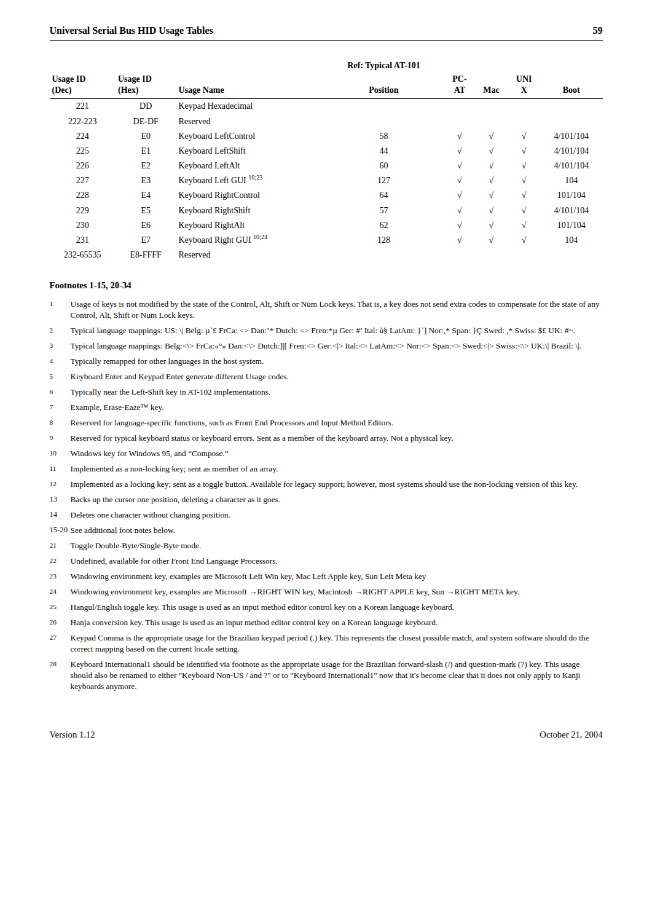Universal Serial Bus HID Usage Tables 59
| | | | Ref: Typical AT-101 | | | | |
| --- | --- | --- | --- | --- | --- | --- | --- |
| Usage ID (Dec) | Usage ID (Hex) | Usage Name | Position | PC- AT | Mac | UNI X | Boot |
| 221 | DD | Keypad Hexadecimal | | | | | |
| 222-223 | DE-DF | Reserved | | | | | |
| 224 | E0 | Keyboard LeftControl | 58 | √ | √ | √ | 4/101/104 |
| 225 | E1 | Keyboard LeftShift | 44 | √ | √ | √ | 4/101/104 |
| 226 | E2 | Keyboard LeftAlt | 60 | √ | √ | √ | 4/101/104 |
| 227 | E3 | Keyboard Left GUI 10;23 | 127 | √ | √ | √ | 104 |
| 228 | E4 | Keyboard RightControl | 64 | √ | √ | √ | 101/104 |
| 229 | E5 | Keyboard RightShift | 57 | √ | √ | √ | 4/101/104 |
| 230 | E6 | Keyboard RightAlt | 62 | √ | √ | √ | 101/104 |
| 231 | E7 | Keyboard Right GUI 10;24 | 128 | √ | √ | √ | 104 |
| 232-65535 | E8-FFFF | Reserved | | | | | |
Footnotes 1-15, 20-34
1 Usage of keys is not modified by the state of the Control, Alt, Shift or Num Lock keys. That is, a key does not send extra codes to compensate for the state of any Control, Alt, Shift or Num Lock keys.
2 Typical language mappings: US: \| Belg: µ`£ FrCa: <> Dan:’* Dutch: <> Fren:*µ Ger: #’ Ital: ù§ LatAm: }`] Nor:,* Span: }Ç Swed: ,* Swiss: $£ UK: #~.
3 Typical language mappings: Belg:<\> FrCa:«°» Dan:<\> Dutch:]|[ Fren:<> Ger:<|> Ital:<> LatAm:<> Nor:<> Span:<> Swed:<|> Swiss:<\> UK:\| Brazil: \|.
4 Typically remapped for other languages in the host system.
5 Keyboard Enter and Keypad Enter generate different Usage codes.
6 Typically near the Left-Shift key in AT-102 implementations.
7 Example, Erase-Eaze™ key.
8 Reserved for language-specific functions, such as Front End Processors and Input Method Editors.
9 Reserved for typical keyboard status or keyboard errors. Sent as a member of the keyboard array. Not a physical key.
10 Windows key for Windows 95, and “Compose.”
11 Implemented as a non-locking key; sent as member of an array.
12 Implemented as a locking key; sent as a toggle button. Available for legacy support; however, most systems should use the non-locking version of this key.
13 Backs up the cursor one position, deleting a character as it goes.
14 Deletes one character without changing position.
15-20 See additional foot notes below.
21 Toggle Double-Byte/Single-Byte mode.
22 Undefined, available for other Front End Language Processors.
23 Windowing environment key, examples are Microsoft Left Win key, Mac Left Apple key, Sun Left Meta key
24 Windowing environment key, examples are Microsoft →RIGHT WIN key, Macintosh →RIGHT APPLE key, Sun →RIGHT META key.
25 Hangul/English toggle key. This usage is used as an input method editor control key on a Korean language keyboard.
26 Hanja conversion key. This usage is used as an input method editor control key on a Korean language keyboard.
27 Keypad Comma is the appropriate usage for the Brazilian keypad period (.) key. This represents the closest possible match, and system software should do the correct mapping based on the current locale setting.
28 Keyboard International1 should be identified via footnote as the appropriate usage for the Brazilian forward-slash (/) and question-mark (?) key. This usage should also be renamed to either "Keyboard Non-US / and ?" or to "Keyboard International1" now that it's become clear that it does not only apply to Kanji keyboards anymore.
Version 1.12 October 21, 2004